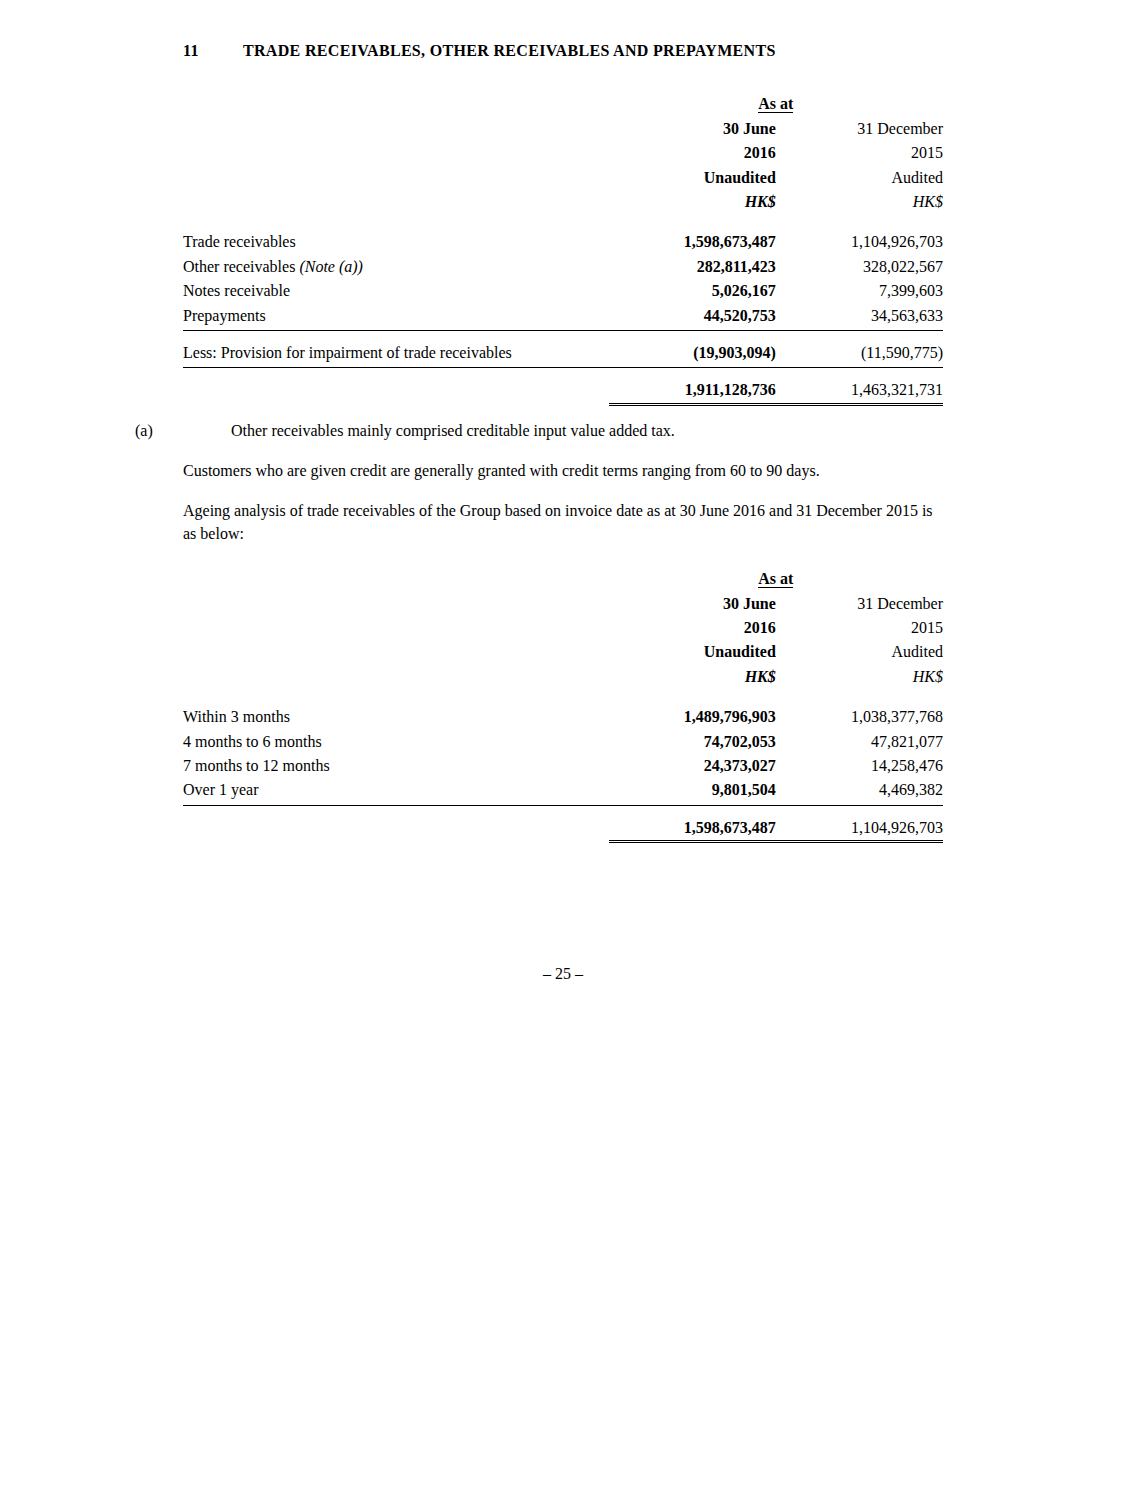11 TRADE RECEIVABLES, OTHER RECEIVABLES AND PREPAYMENTS
| | As at |
| | 30 June | 31 December |
| | 2016 | 2015 |
| | Unaudited | Audited |
| | HK$ | HK$ |
| Trade receivables | 1,598,673,487 | 1,104,926,703 |
| Other receivables (Note (a)) | 282,811,423 | 328,022,567 |
| Notes receivable | 5,026,167 | 7,399,603 |
| Prepayments | 44,520,753 | 34,563,633 |
| Less: Provision for impairment of trade receivables | (19,903,094) | (11,590,775) |
| | 1,911,128,736 | 1,463,321,731 |
(a) Other receivables mainly comprised creditable input value added tax.
Customers who are given credit are generally granted with credit terms ranging from 60 to 90 days.
Ageing analysis of trade receivables of the Group based on invoice date as at 30 June 2016 and 31 December 2015 is as below:
| | As at |
| | 30 June | 31 December |
| | 2016 | 2015 |
| | Unaudited | Audited |
| | HK$ | HK$ |
| Within 3 months | 1,489,796,903 | 1,038,377,768 |
| 4 months to 6 months | 74,702,053 | 47,821,077 |
| 7 months to 12 months | 24,373,027 | 14,258,476 |
| Over 1 year | 9,801,504 | 4,469,382 |
| | 1,598,673,487 | 1,104,926,703 |
– 25 –